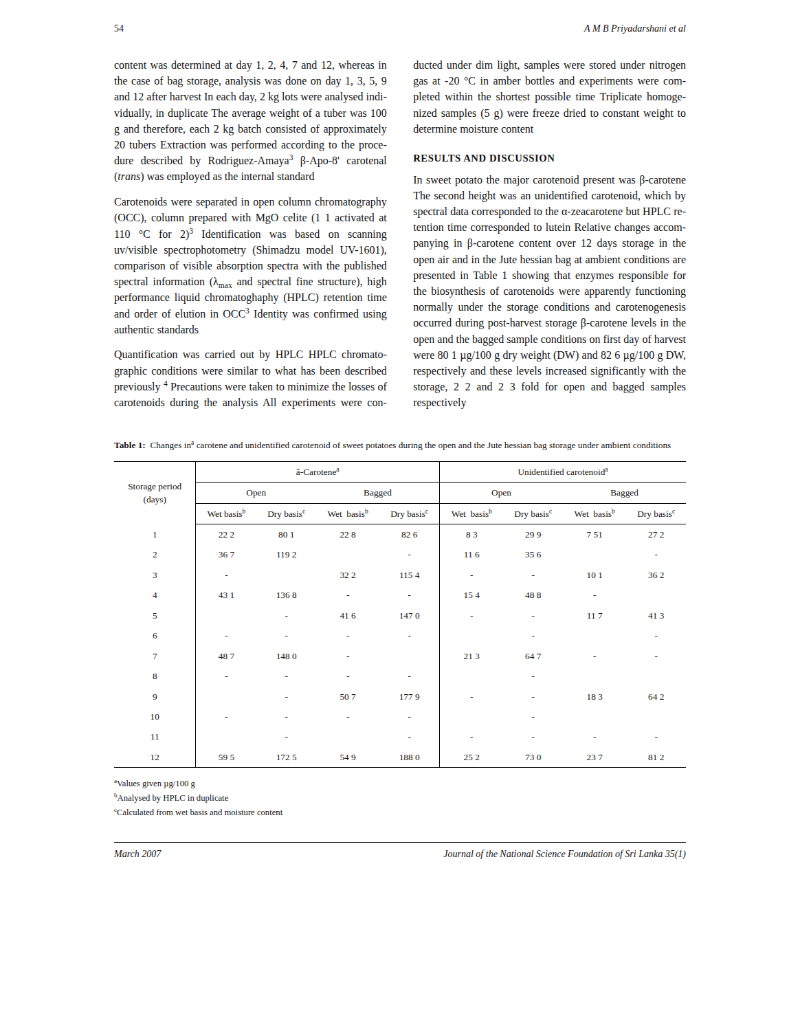54 A M B Priyadarshani et al
content was determined at day 1, 2, 4, 7 and 12, whereas in the case of bag storage, analysis was done on day 1, 3, 5, 9 and 12 after harvest In each day, 2 kg lots were analysed individually, in duplicate The average weight of a tuber was 100 g and therefore, each 2 kg batch consisted of approximately 20 tubers Extraction was performed according to the procedure described by Rodriguez-Amaya3 β-Apo-8' carotenal (trans) was employed as the internal standard
Carotenoids were separated in open column chromatography (OCC), column prepared with MgO celite (1 1 activated at 110 °C for 2)3 Identification was based on scanning uv/visible spectrophotometry (Shimadzu model UV-1601), comparison of visible absorption spectra with the published spectral information (λmax and spectral fine structure), high performance liquid chromatoghaphy (HPLC) retention time and order of elution in OCC3 Identity was confirmed using authentic standards
Quantification was carried out by HPLC HPLC chromatographic conditions were similar to what has been described previously 4 Precautions were taken to minimize the losses of carotenoids during the analysis All experiments were conducted under dim light, samples were stored under nitrogen gas at -20 °C in amber bottles and experiments were completed within the shortest possible time Triplicate homogenized samples (5 g) were freeze dried to constant weight to determine moisture content
RESULTS AND DISCUSSION
In sweet potato the major carotenoid present was β-carotene The second height was an unidentified carotenoid, which by spectral data corresponded to the α-zeacarotene but HPLC retention time corresponded to lutein Relative changes accompanying in β-carotene content over 12 days storage in the open air and in the Jute hessian bag at ambient conditions are presented in Table 1 showing that enzymes responsible for the biosynthesis of carotenoids were apparently functioning normally under the storage conditions and carotenogenesis occurred during post-harvest storage β-carotene levels in the open and the bagged sample conditions on first day of harvest were 80 1 µg/100 g dry weight (DW) and 82 6 µg/100 g DW, respectively and these levels increased significantly with the storage, 2 2 and 2 3 fold for open and bagged samples respectively
Table 1: Changes ina carotene and unidentified carotenoid of sweet potatoes during the open and the Jute hessian bag storage under ambient conditions
| Storage period (days) | â-Carotene a | Unidentified carotenoid a |
| --- | --- | --- |
| Open | Bagged | Open | Bagged |
| Wet basis b | Dry basis c | Wet basis b | Dry basis c | Wet basis b | Dry basis c | Wet basis b | Dry basis c |
| 1 | 22 2 | 80 1 | 22 8 | 82 6 | 8 3 | 29 9 | 7 51 | 27 2 |
| 2 | 36 7 | 119 2 | | - | 11 6 | 35 6 | | - |
| 3 | - | | 32 2 | 115 4 | - | - | 10 1 | 36 2 |
| 4 | 43 1 | 136 8 | - | - | 15 4 | 48 8 | - | |
| 5 | | - | 41 6 | 147 0 | - | - | 11 7 | 41 3 |
| 6 | - | - | - | - | | - | | - |
| 7 | 48 7 | 148 0 | - | | 21 3 | 64 7 | - | - |
| 8 | - | - | - | - | | - | | |
| 9 | | - | 50 7 | 177 9 | - | - | 18 3 | 64 2 |
| 10 | - | - | - | - | | - | | |
| 11 | | - | | - | - | - | - | - |
| 12 | 59 5 | 172 5 | 54 9 | 188 0 | 25 2 | 73 0 | 23 7 | 81 2 |
aValues given µg/100 g
bAnalysed by HPLC in duplicate
cCalculated from wet basis and moisture content
March 2007 Journal of the National Science Foundation of Sri Lanka 35(1)